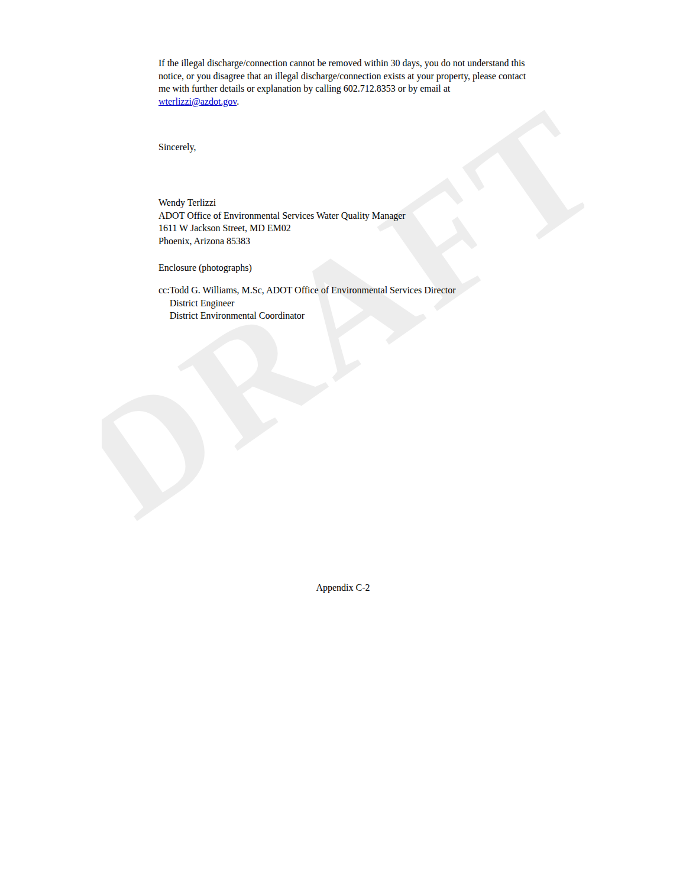DRAFT
If the illegal discharge/connection cannot be removed within 30 days, you do not understand this notice, or you disagree that an illegal discharge/connection exists at your property, please contact me with further details or explanation by calling 602.712.8353 or by email at wterlizzi@azdot.gov.
Sincerely,
Wendy Terlizzi
ADOT Office of Environmental Services Water Quality Manager
1611 W Jackson Street, MD EM02
Phoenix, Arizona 85383
Enclosure (photographs)
| cc: | Todd G. Williams, M.Sc, ADOT Office of Environmental Services Director District Engineer District Environmental Coordinator |
Appendix C-2